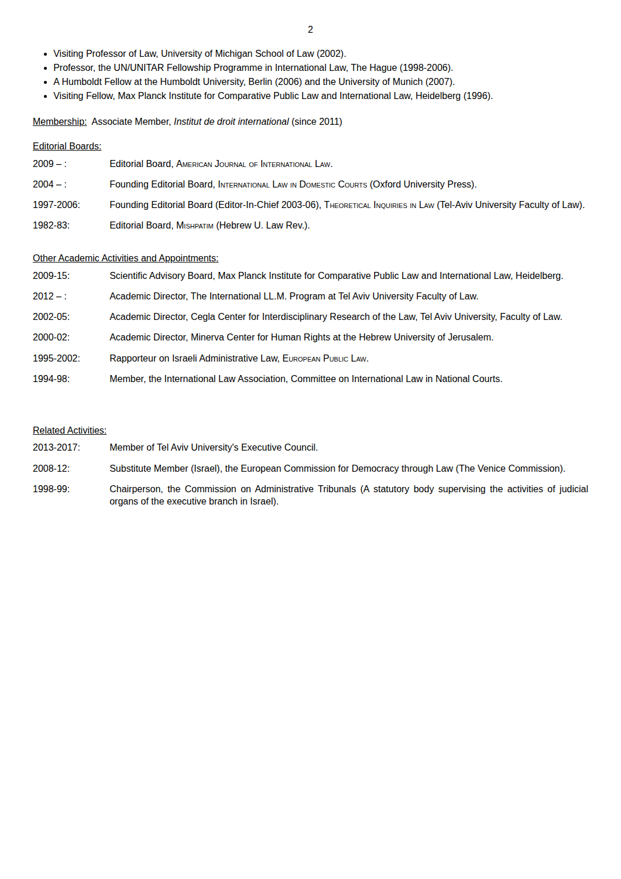2
Visiting Professor of Law, University of Michigan School of Law (2002).
Professor, the UN/UNITAR Fellowship Programme in International Law, The Hague (1998-2006).
A Humboldt Fellow at the Humboldt University, Berlin (2006) and the University of Munich (2007).
Visiting Fellow, Max Planck Institute for Comparative Public Law and International Law, Heidelberg (1996).
Membership: Associate Member, Institut de droit international (since 2011)
Editorial Boards:
| 2009 – : | Editorial Board, American Journal of International Law . |
| 2004 – : | Founding Editorial Board, International Law in Domestic Courts (Oxford University Press). |
| 1997-2006: | Founding Editorial Board (Editor-In-Chief 2003-06), Theoretical Inquiries in Law (Tel-Aviv University Faculty of Law). |
| 1982-83: | Editorial Board, Mishpatim (Hebrew U. Law Rev.). |
Other Academic Activities and Appointments:
| 2009-15: | Scientific Advisory Board, Max Planck Institute for Comparative Public Law and International Law, Heidelberg. |
| 2012 – : | Academic Director, The International LL.M. Program at Tel Aviv University Faculty of Law. |
| 2002-05: | Academic Director, Cegla Center for Interdisciplinary Research of the Law, Tel Aviv University, Faculty of Law. |
| 2000-02: | Academic Director, Minerva Center for Human Rights at the Hebrew University of Jerusalem. |
| 1995-2002: | Rapporteur on Israeli Administrative Law, European Public Law . |
| 1994-98: | Member, the International Law Association, Committee on International Law in National Courts. |
Related Activities:
| 2013-2017: | Member of Tel Aviv University's Executive Council. |
| 2008-12: | Substitute Member (Israel), the European Commission for Democracy through Law (The Venice Commission). |
| 1998-99: | Chairperson, the Commission on Administrative Tribunals (A statutory body supervising the activities of judicial organs of the executive branch in Israel). |